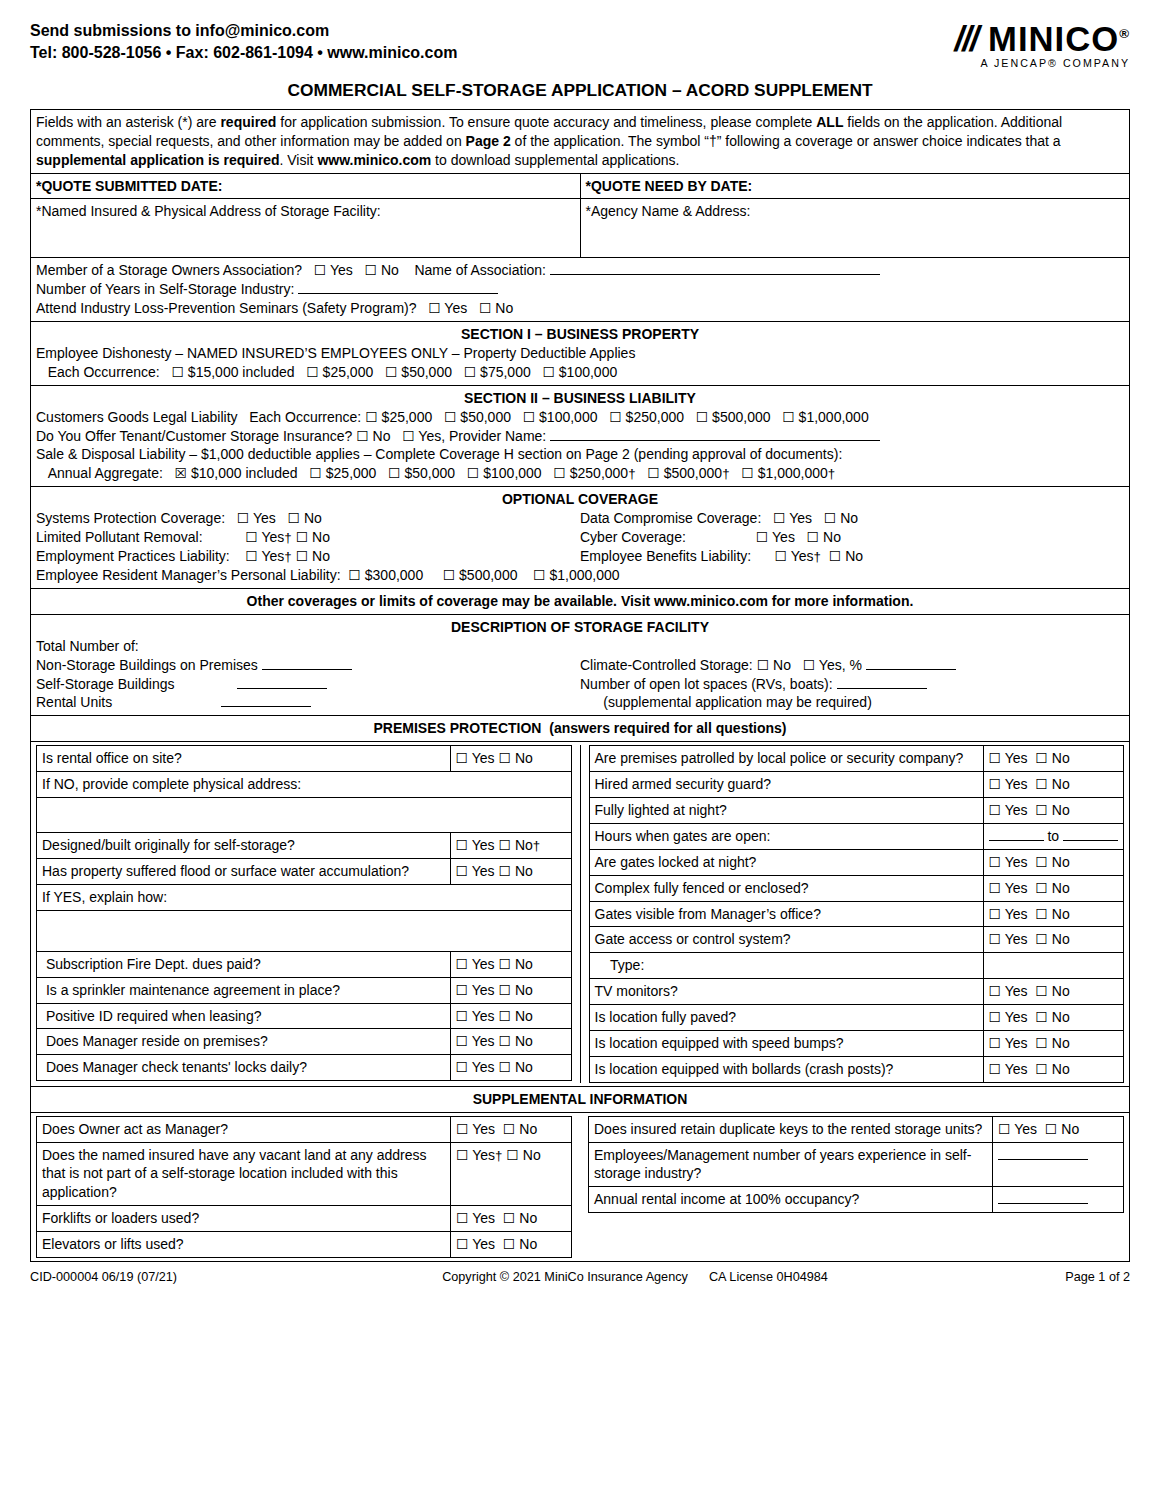Send submissions to info@minico.com
Tel: 800-528-1056 • Fax: 602-861-1094 • www.minico.com
/// MINICO®
A JENCAP® COMPANY
COMMERCIAL SELF-STORAGE APPLICATION – ACORD SUPPLEMENT
| Fields with an asterisk (*) are required for application submission. To ensure quote accuracy and timeliness, please complete ALL fields on the application. Additional comments, special requests, and other information may be added on Page 2 of the application. The symbol “†” following a coverage or answer choice indicates that a supplemental application is required . Visit www.minico.com to download supplemental applications. |
| *QUOTE SUBMITTED DATE: | *QUOTE NEED BY DATE: |
| *Named Insured & Physical Address of Storage Facility: | *Agency Name & Address: |
| Member of a Storage Owners Association? ☐ Yes ☐ No Name of Association: Number of Years in Self-Storage Industry: Attend Industry Loss-Prevention Seminars (Safety Program)? ☐ Yes ☐ No |
| SECTION I – BUSINESS PROPERTY Employee Dishonesty – NAMED INSURED’S EMPLOYEES ONLY – Property Deductible Applies Each Occurrence: ☐ $15,000 included ☐ $25,000 ☐ $50,000 ☐ $75,000 ☐ $100,000 |
| SECTION II – BUSINESS LIABILITY Customers Goods Legal Liability Each Occurrence: ☐ $25,000 ☐ $50,000 ☐ $100,000 ☐ $250,000 ☐ $500,000 ☐ $1,000,000 Do You Offer Tenant/Customer Storage Insurance? ☐ No ☐ Yes, Provider Name: Sale & Disposal Liability – $1,000 deductible applies – Complete Coverage H section on Page 2 (pending approval of documents): Annual Aggregate: ☒ $10,000 included ☐ $25,000 ☐ $50,000 ☐ $100,000 ☐ $250,000 † ☐ $500,000 † ☐ $1,000,000 † |
| OPTIONAL COVERAGE / Systems Protection Coverage: ☐ Yes ☐ No Limited Pollutant Removal: ☐ Yes † ☐ No Employment Practices Liability: ☐ Yes † ☐ No / Data Compromise Coverage: ☐ Yes ☐ No Cyber Coverage: ☐ Yes ☐ No Employee Benefits Liability: ☐ Yes † ☐ No / Employee Resident Manager’s Personal Liability: ☐ $300,000 ☐ $500,000 ☐ $1,000,000 |
| Other coverages or limits of coverage may be available. Visit www.minico.com for more information. |
| DESCRIPTION OF STORAGE FACILITY Total Number of: / Non-Storage Buildings on Premises Self-Storage Buildings Rental Units / Climate-Controlled Storage: ☐ No ☐ Yes, % Number of open lot spaces (RVs, boats): (supplemental application may be required) / |
| PREMISES PROTECTION (answers required for all questions) |
| / / Is rental office on site? / ☐ Yes ☐ No / / If NO, provide complete physical address: / / Designed/built originally for self-storage? / ☐ Yes ☐ No † / / Has property suffered flood or surface water accumulation? / ☐ Yes ☐ No / / If YES, explain how: / / Subscription Fire Dept. dues paid? / ☐ Yes ☐ No / / Is a sprinkler maintenance agreement in place? / ☐ Yes ☐ No / / Positive ID required when leasing? / ☐ Yes ☐ No / / Does Manager reside on premises? / ☐ Yes ☐ No / / Does Manager check tenants' locks daily? / ☐ Yes ☐ No / / / Are premises patrolled by local police or security company? / ☐ Yes ☐ No / / Hired armed security guard? / ☐ Yes ☐ No / / Fully lighted at night? / ☐ Yes ☐ No / / Hours when gates are open: / to / / Are gates locked at night? / ☐ Yes ☐ No / / Complex fully fenced or enclosed? / ☐ Yes ☐ No / / Gates visible from Manager’s office? / ☐ Yes ☐ No / / Gate access or control system? / ☐ Yes ☐ No / / Type: / / / TV monitors? / ☐ Yes ☐ No / / Is location fully paved? / ☐ Yes ☐ No / / Is location equipped with speed bumps? / ☐ Yes ☐ No / / Is location equipped with bollards (crash posts)? / ☐ Yes ☐ No / / |
| SUPPLEMENTAL INFORMATION |
| / / Does Owner act as Manager? / ☐ Yes ☐ No / / Does the named insured have any vacant land at any address that is not part of a self-storage location included with this application? / ☐ Yes † ☐ No / / Forklifts or loaders used? / ☐ Yes ☐ No / / Elevators or lifts used? / ☐ Yes ☐ No / / / Does insured retain duplicate keys to the rented storage units? / ☐ Yes ☐ No / / Employees/Management number of years experience in self-storage industry? / / / Annual rental income at 100% occupancy? / / / |
CID-000004 06/19 (07/21)
Copyright © 2021 MiniCo Insurance Agency CA License 0H04984
Page 1 of 2